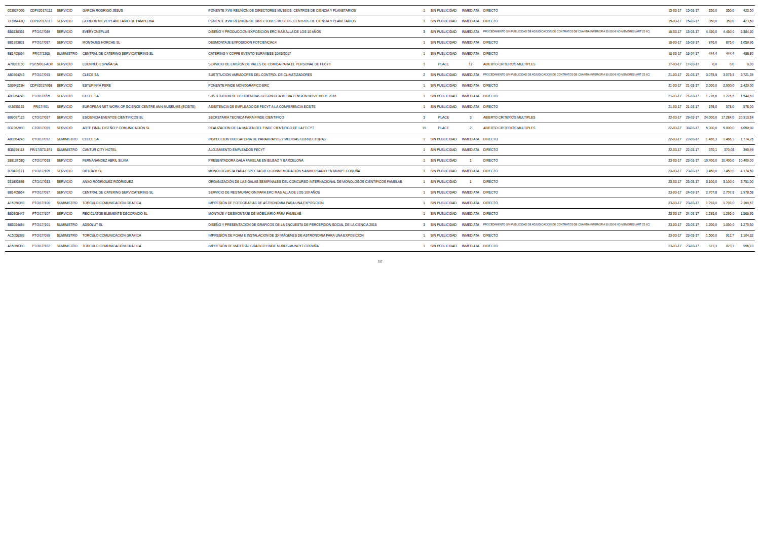| 05392400G | CDPI/2017/112 | SERVICIO | GARCIA RODRIGO JESUS | PONENTE XVIII REUNION DE DIRECTORES MUSEOS, CENTROS DE CIENCIA Y PLANETARIOS | 1 | SIN PUBLICIDAD | INMEDIATA | DIRECTO | 15-03-17 | 15-03-17 | 350,0 | 350,0 | 423,50 |
| 72706443Q | CDPI/2017/113 | SERVICIO | GORDON NIEVE/PLANETARIO DE PAMPLONA | PONENTE XVIII REUNION DE DIRECTORES MUSEOS, CENTROS DE CIENCIA Y PLANETARIOS | 1 | SIN PUBLICIDAD | INMEDIATA | DIRECTO | 15-03-17 | 15-03-17 | 350,0 | 350,0 | 423,50 |
| B86336351 | PTO/17/089 | SERVICIO | EVERYONEPLUS | DISEÑO Y PRODUCCION EXPOSICION ERC MAS ALLA DE LOS 10 AÑOS | 3 | SIN PUBLICIDAD | INMEDIATA | PROCEDIMIENTO SIN PUBLICIDAD DE ADJUDICACION DE CONTRATOS DE CUANTIA INFERIOR A 50.000 € NO MENORES (ART 25 IIC) | 16-03-17 | 15-03-17 | 4.450,0 | 4.450,0 | 5.384,50 |
| B81923831 | PTO/17/087 | SERVICIO | MONTAJES HORCHE SL | DESMONTAJE EXPOSICION FOTCIENCIA14 | 1 | SIN PUBLICIDAD | INMEDIATA | DIRECTO | 16-03-17 | 16-03-17 | 876,0 | 876,0 | 1.059,96 |
| B81405664 | FR/17/1366 | SUMINISTRO | CENTRAL DE CATERING SERVICATERING SL | CATERING Y COFFE EVENTO EURAXESS 16/03/2017 | 1 | SIN PUBLICIDAD | INMEDIATA | DIRECTO | 16-03-17 | 16-04-17 | 444,4 | 444,4 | 488,80 |
| A78881190 | PS/15/003-ADII | SERVICIO | EDENRED ESPAÑA SA | SERVICIO DE EMISION DE VALES DE COMIDA PARA EL PERSONAL DE FECYT | 1 | PLACE | 12 | ABIERTO CRITERIOS MULTIPLES | 17-03-17 | 17-03-17 | 0,0 | 0,0 | 0,00 |
| A80364243 | PTO/17/093 | SERVICIO | CLECE SA | SUSTITUCION VARIADORES DEL CONTROL DE CLIMATIZADORES | 2 | SIN PUBLICIDAD | INMEDIATA | PROCEDIMIENTO SIN PUBLICIDAD DE ADJUDICACION DE CONTRATOS DE CUANTIA INFERIOR A 50.000 € NO MENORES (ART 25 IIC) | 21-03-17 | 21-03-17 | 3.075,5 | 3.075,5 | 3.721,39 |
| 52604353H | CDPI/2017/068 | SERVICIO | ESTUPINYÁ PERE | PONENTE FINDE MONOGRAFICO ERC | 1 | SIN PUBLICIDAD | INMEDIATA | DIRECTO | 21-03-17 | 21-03-17 | 2.000,0 | 2.000,0 | 2.420,00 |
| A80364243 | PTO/17/095 | SERVICIO | CLECE SA | SUSTITUCION DE DEFICIENCIAS SEGÚN OCA MEDIA TENSION NOVIEMBRE 2016 | 1 | SIN PUBLICIDAD | INMEDIATA | DIRECTO | 21-03-17 | 21-03-17 | 1.276,6 | 1.276,6 | 1.544,63 |
| 443655135 | FR/17/401 | SERVICIO | EUROPEAN NET WORK OF SCIENCE CENTRE ANN MUSEUMS (ECSITE) | ASISITENCIA DE EMPLEADO DE FECYT A LA CONFERENCIA ECSITE | 1 | SIN PUBLICIDAD | INMEDIATA | DIRECTO | 21-03-17 | 21-03-17 | 578,0 | 578,0 | 578,00 |
| B99097123 | CTO/17/037 | SERVICIO | ESCIENCIA EVENTOS CIENTIFICOS SL | SECRETARIA TECNICA PARA FINDE CIENTIFICO | 3 | PLACE | 3 | ABIERTO CRITERIOS MULTIPLES | 22-03-17 | 29-03-17 | 24.000,0 | 17.284,0 | 20.913,64 |
| B37352093 | CTO/17/039 | SERVICIO | ARTE FINAL DISEÑO Y COMUNICACIÓN SL | REALIZACION DE LA IMAGEN DEL FINDE CIENTIFICO DE LA FECYT | 19 | PLACE | 2 | ABIERTO CRITERIOS MULTIPLES | 22-03-17 | 30-03-17 | 5.000,0 | 5.000,0 | 6.050,00 |
| A80364243 | PTO/17/092 | SUMINISTRO | CLECE SA | INSPECCION OBLIGATORIA DE PARARRAYOS Y MEDIDAS CORRECTORAS | 1 | SIN PUBLICIDAD | INMEDIATA | DIRECTO | 22-03-17 | 22-03-17 | 1.466,3 | 1.466,3 | 1.774,26 |
| B35259118 | FR/17/573-574 | SUMINISTRO | CANTUR CITY HOTEL | ALOJAMIENTO EMPLEADOS FECYT | 1 | SIN PUBLICIDAD | INMEDIATA | DIRECTO | 22-03-17 | 22-03-17 | 370,1 | 370,08 | 395,99 |
| 38813758Q | CTO/17/018 | SERVICIO | FERNANANDEZ ABRIL SILVIA | PRESENTADORA GALA FAMELAB EN BILBAO Y BARCELONA | 1 | SIN PUBLICIDAD | 1 | DIRECTO | 23-03-17 | 23-03-17 | 10.400,0 | 10.400,0 | 10.400,00 |
| B70481171 | PTO/17/105 | SERVICIO | DIFUTAXI SL | MONOLOGUISTA PARA ESPECTACULO CONMEMORACION 5 ANIVERSARIO EN MUNYT CORUÑA | 1 | SIN PUBLICIDAD | INMEDIATA | DIRECTO | 23-03-17 | 23-03-17 | 3.450,0 | 3.450,0 | 4.174,50 |
| 53180289B | CTO/17/033 | SERVICIO | ANXO RODRIGUEZ RODRIGUEZ | ORGANIZACIÓN DE LAS GALAS SEMIFINALES DEL CONCURSO INTERNACIONAL DE MONOLOGOS CIENTIFICOS FAMELAB | 1 | SIN PUBLICIDAD | 1 | DIRECTO | 23-03-17 | 23-03-17 | 3.100,0 | 3.100,0 | 3.751,00 |
| B81405664 | PTO/17/097 | SERVICIO | CENTRAL DE CATERING SERVICATERING SL | SERVICIO DE RESTAURACION PARA ERC MAS ALLA DE LOS 100 AÑOS | 1 | SIN PUBLICIDAD | INMEDIATA | DIRECTO | 23-03-17 | 24-03-17 | 2.707,8 | 2.707,8 | 2.978,58 |
| A15056393 | PTO/17/100 | SUMINISTRO | TORCULO COMUNICACIÓN GRAFICA | IMPRESIÓN DE FOTOGRAFIAS DE ASTRONOMIA PARA UNA EXPOSICION | 1 | SIN PUBLICIDAD | INMEDIATA | DIRECTO | 23-03-17 | 23-03-17 | 1.793,0 | 1.793,0 | 2.169,57 |
| B65308447 | PTO/17/107 | SERVICIO | RECICLATGE ELEMENTS DECORACIO SL | MONTAJE Y DESMONTAJE DE MOBILIARIO PARA FAMELAB | 1 | SIN PUBLICIDAD | INMEDIATA | DIRECTO | 23-03-17 | 24-03-17 | 1.295,0 | 1.295,0 | 1.566,95 |
| B83054684 | PTO/17/101 | SUMINISTRO | ADSOLUT SL | DISEÑO Y PRESENTACION DE GRAFICOS DE LA ENCUESTA DE PERCEPCION SOCIAL DE LA CIENCIA 2016 | 3 | SIN PUBLICIDAD | INMEDIATA | PROCEDIMIENTO SIN PUBLICIDAD DE ADJUDICACION DE CONTRATOS DE CUANTIA INFERIOR A 50.000 € NO MENORES (ART 25 IIC) | 23-03-17 | 23-03-17 | 1.200,0 | 1.050,0 | 1.270,50 |
| A15056393 | PTO/17/099 | SUMINISTRO | TORCULO COMUNICACIÓN GRAFICA | IMPRESIÓN DE FOAM E INSTALACION DE 30 IMÁGENES DE ASTRONOMIA PARA UNA EXPOSICION | 1 | SIN PUBLICIDAD | INMEDIATA | DIRECTO | 23-03-17 | 23-03-17 | 1.500,0 | 912,7 | 1.104,32 |
| A15056393 | PTO/17/102 | SUMINISTRO | TORCULO COMUNICACIÓN GRAFICA | IMPRESIÓN DE MATERIAL GRAFICO FINDE NUBES-MUNCYT CORUÑA | 1 | SIN PUBLICIDAD | INMEDIATA | DIRECTO | 23-03-17 | 23-03-17 | 823,3 | 823,3 | 996,13 |
12